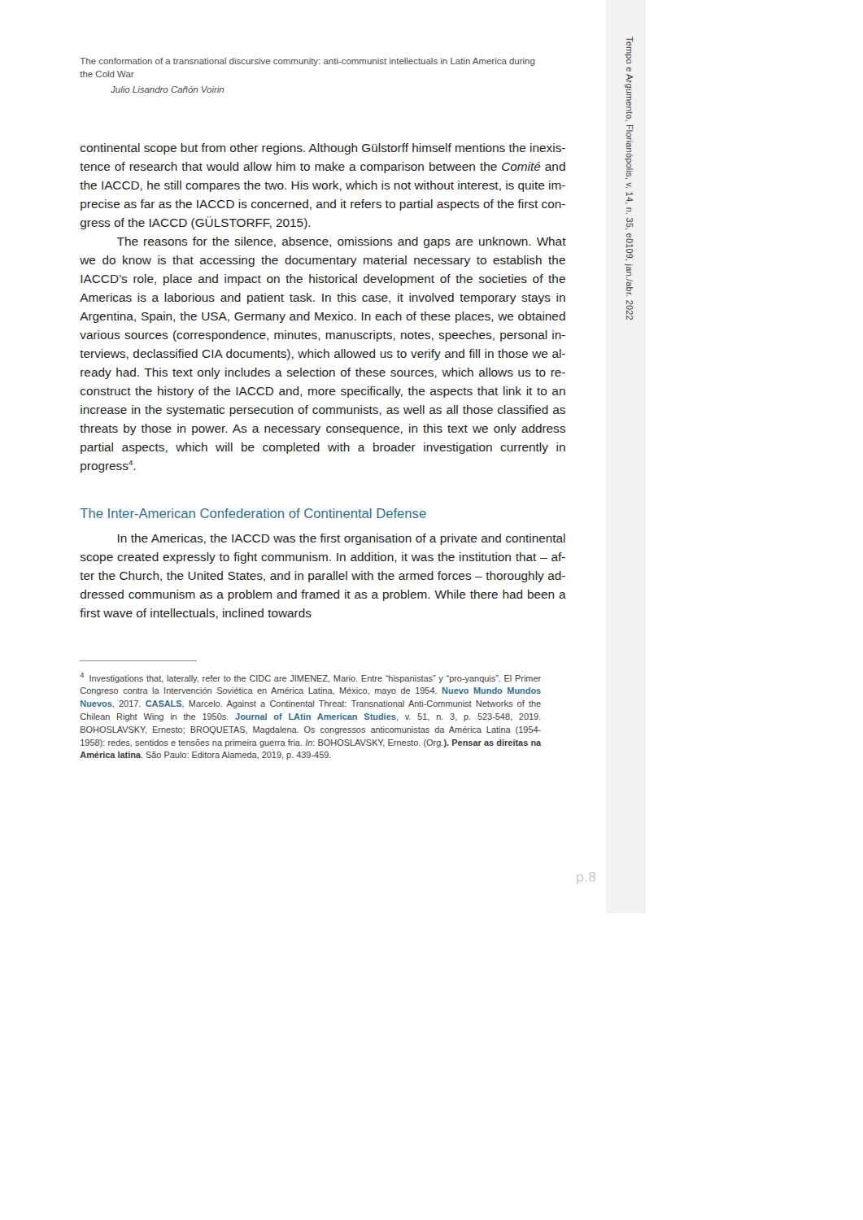Tempo e Argumento, Florianópolis, v. 14, n. 35, e0109, jan./abr. 2022
The conformation of a transnational discursive community: anti-communist intellectuals in Latin America during the Cold War Julio Lisandro Cañón Voirin
continental scope but from other regions. Although Gülstorff himself mentions the inexistence of research that would allow him to make a comparison between the Comité and the IACCD, he still compares the two. His work, which is not without interest, is quite imprecise as far as the IACCD is concerned, and it refers to partial aspects of the first congress of the IACCD (GÜLSTORFF, 2015).
The reasons for the silence, absence, omissions and gaps are unknown. What we do know is that accessing the documentary material necessary to establish the IACCD’s role, place and impact on the historical development of the societies of the Americas is a laborious and patient task. In this case, it involved temporary stays in Argentina, Spain, the USA, Germany and Mexico. In each of these places, we obtained various sources (correspondence, minutes, manuscripts, notes, speeches, personal interviews, declassified CIA documents), which allowed us to verify and fill in those we already had. This text only includes a selection of these sources, which allows us to reconstruct the history of the IACCD and, more specifically, the aspects that link it to an increase in the systematic persecution of communists, as well as all those classified as threats by those in power. As a necessary consequence, in this text we only address partial aspects, which will be completed with a broader investigation currently in progress4.
The Inter-American Confederation of Continental Defense
In the Americas, the IACCD was the first organisation of a private and continental scope created expressly to fight communism. In addition, it was the institution that – after the Church, the United States, and in parallel with the armed forces – thoroughly addressed communism as a problem and framed it as a problem. While there had been a first wave of intellectuals, inclined towards
4 Investigations that, laterally, refer to the CIDC are JIMENEZ, Mario. Entre “hispanistas” y “pro-yanquis”. El Primer Congreso contra la Intervención Soviética en América Latina, México, mayo de 1954. Nuevo Mundo Mundos Nuevos, 2017. CASALS, Marcelo. Against a Continental Threat: Transnational Anti-Communist Networks of the Chilean Right Wing in the 1950s. Journal of LAtin American Studies, v. 51, n. 3, p. 523-548, 2019. BOHOSLAVSKY, Ernesto; BROQUETAS, Magdalena. Os congressos anticomunistas da América Latina (1954-1958): redes, sentidos e tensões na primeira guerra fria. In: BOHOSLAVSKY, Ernesto. (Org.). Pensar as direitas na América latina. São Paulo: Editora Alameda, 2019, p. 439-459.
p.8